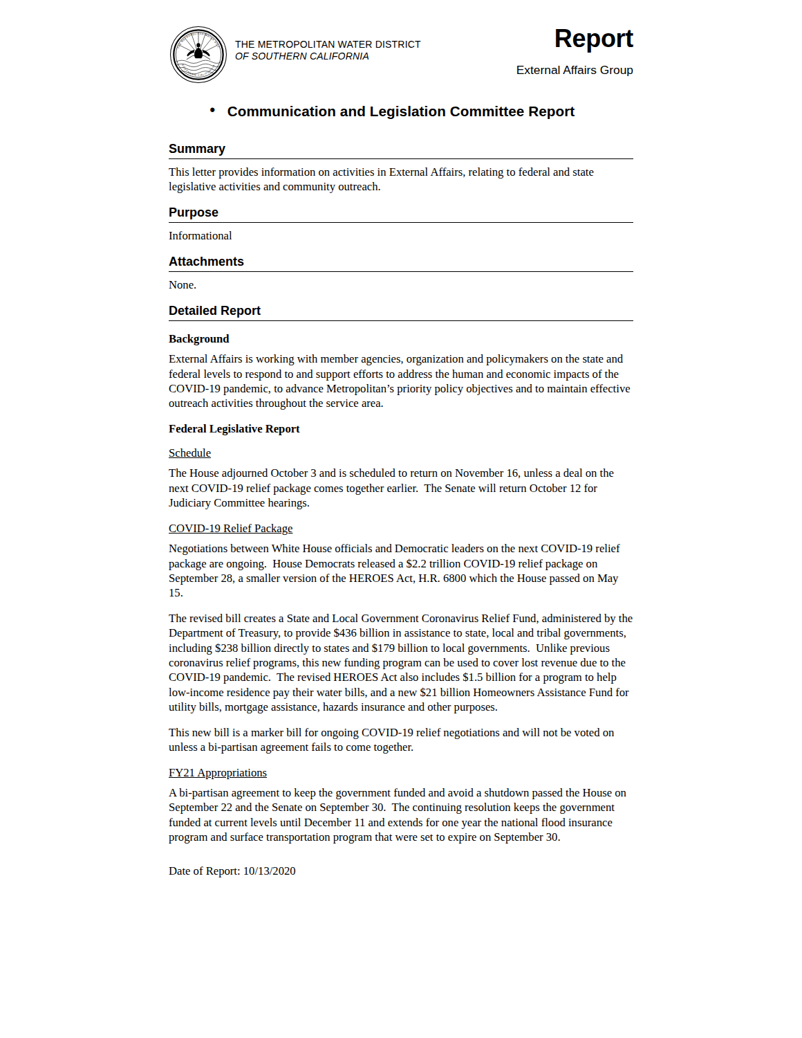THE METROPOLITAN WATER DIST. SOUTHERN CALIFORNIA
THE METROPOLITAN WATER DISTRICT
OF SOUTHERN CALIFORNIA
Report
External Affairs Group
•Communication and Legislation Committee Report
Summary
This letter provides information on activities in External Affairs, relating to federal and state legislative activities and community outreach.
Purpose
Informational
Attachments
None.
Detailed Report
Background
External Affairs is working with member agencies, organization and policymakers on the state and federal levels to respond to and support efforts to address the human and economic impacts of the COVID-19 pandemic, to advance Metropolitan’s priority policy objectives and to maintain effective outreach activities throughout the service area.
Federal Legislative Report
Schedule
The House adjourned October 3 and is scheduled to return on November 16, unless a deal on the next COVID-19 relief package comes together earlier. The Senate will return October 12 for Judiciary Committee hearings.
COVID-19 Relief Package
Negotiations between White House officials and Democratic leaders on the next COVID-19 relief package are ongoing. House Democrats released a $2.2 trillion COVID-19 relief package on September 28, a smaller version of the HEROES Act, H.R. 6800 which the House passed on May 15.
The revised bill creates a State and Local Government Coronavirus Relief Fund, administered by the Department of Treasury, to provide $436 billion in assistance to state, local and tribal governments, including $238 billion directly to states and $179 billion to local governments. Unlike previous coronavirus relief programs, this new funding program can be used to cover lost revenue due to the COVID-19 pandemic. The revised HEROES Act also includes $1.5 billion for a program to help low-income residence pay their water bills, and a new $21 billion Homeowners Assistance Fund for utility bills, mortgage assistance, hazards insurance and other purposes.
This new bill is a marker bill for ongoing COVID-19 relief negotiations and will not be voted on unless a bi-partisan agreement fails to come together.
FY21 Appropriations
A bi-partisan agreement to keep the government funded and avoid a shutdown passed the House on September 22 and the Senate on September 30. The continuing resolution keeps the government funded at current levels until December 11 and extends for one year the national flood insurance program and surface transportation program that were set to expire on September 30.
Date of Report: 10/13/2020